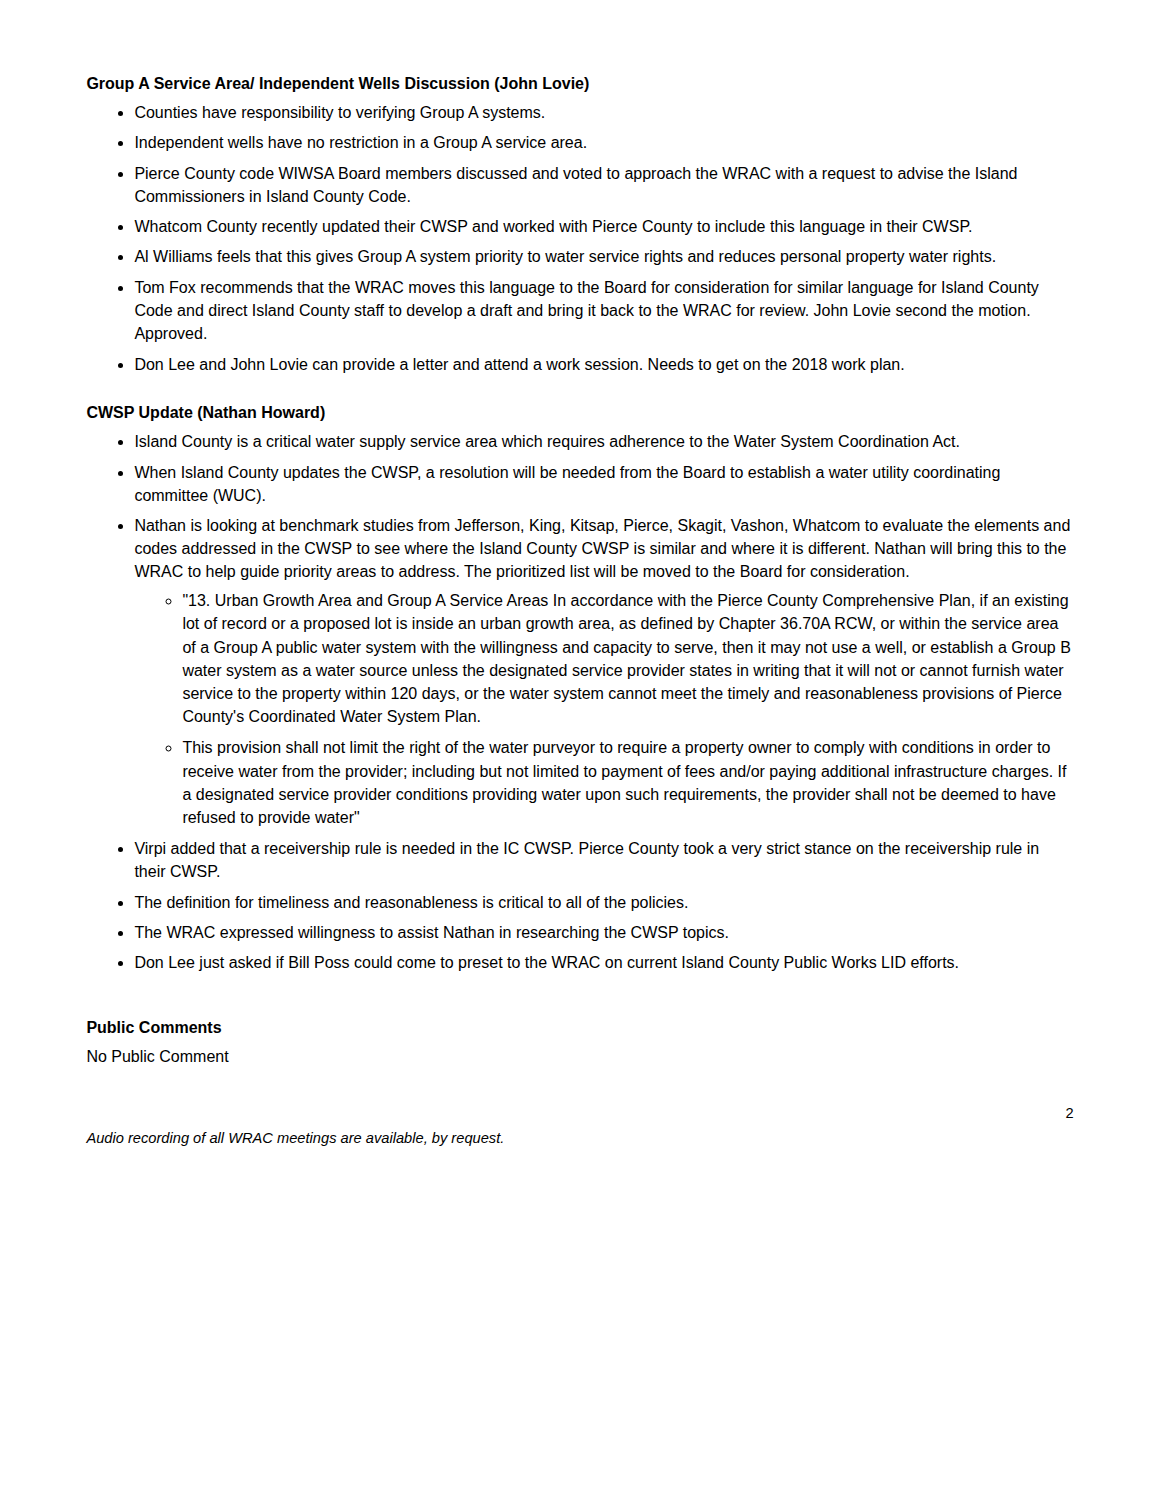Group A Service Area/ Independent Wells Discussion (John Lovie)
Counties have responsibility to verifying Group A systems.
Independent wells have no restriction in a Group A service area.
Pierce County code WIWSA Board members discussed and voted to approach the WRAC with a request to advise the Island Commissioners in Island County Code.
Whatcom County recently updated their CWSP and worked with Pierce County to include this language in their CWSP.
Al Williams feels that this gives Group A system priority to water service rights and reduces personal property water rights.
Tom Fox recommends that the WRAC moves this language to the Board for consideration for similar language for Island County Code and direct Island County staff to develop a draft and bring it back to the WRAC for review. John Lovie second the motion. Approved.
Don Lee and John Lovie can provide a letter and attend a work session. Needs to get on the 2018 work plan.
CWSP Update (Nathan Howard)
Island County is a critical water supply service area which requires adherence to the Water System Coordination Act.
When Island County updates the CWSP, a resolution will be needed from the Board to establish a water utility coordinating committee (WUC).
Nathan is looking at benchmark studies from Jefferson, King, Kitsap, Pierce, Skagit, Vashon, Whatcom to evaluate the elements and codes addressed in the CWSP to see where the Island County CWSP is similar and where it is different. Nathan will bring this to the WRAC to help guide priority areas to address. The prioritized list will be moved to the Board for consideration.
"13. Urban Growth Area and Group A Service Areas In accordance with the Pierce County Comprehensive Plan, if an existing lot of record or a proposed lot is inside an urban growth area, as defined by Chapter 36.70A RCW, or within the service area of a Group A public water system with the willingness and capacity to serve, then it may not use a well, or establish a Group B water system as a water source unless the designated service provider states in writing that it will not or cannot furnish water service to the property within 120 days, or the water system cannot meet the timely and reasonableness provisions of Pierce County's Coordinated Water System Plan.
This provision shall not limit the right of the water purveyor to require a property owner to comply with conditions in order to receive water from the provider; including but not limited to payment of fees and/or paying additional infrastructure charges. If a designated service provider conditions providing water upon such requirements, the provider shall not be deemed to have refused to provide water"
Virpi added that a receivership rule is needed in the IC CWSP. Pierce County took a very strict stance on the receivership rule in their CWSP.
The definition for timeliness and reasonableness is critical to all of the policies.
The WRAC expressed willingness to assist Nathan in researching the CWSP topics.
Don Lee just asked if Bill Poss could come to preset to the WRAC on current Island County Public Works LID efforts.
Public Comments
No Public Comment
2
Audio recording of all WRAC meetings are available, by request.